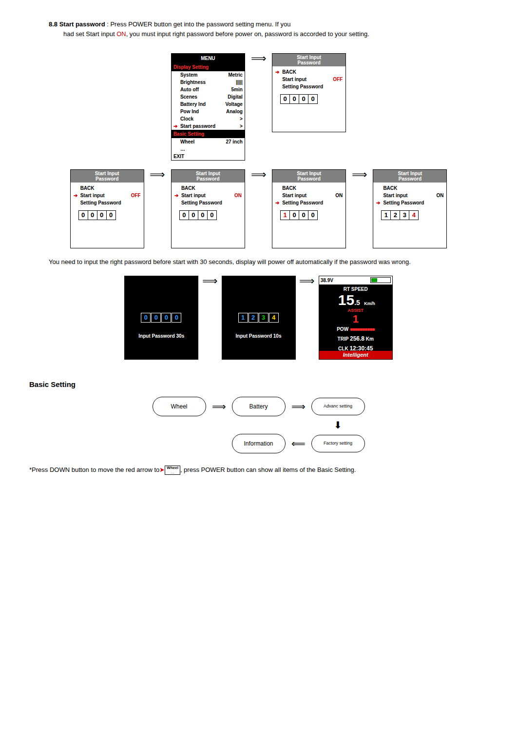8.8 Start password : Press POWER button get into the password setting menu. If you had set Start input ON, you must input right password before power on, password is accorded to your setting.
MENU
Display Setting
System Metric
Brightness |||||
Auto off 5min
Scenes Digital
Battery Ind Voltage
Pow Ind Analog
Clock >
Start password >
Basic Setting
Wheel 27 inch
…
EXIT
⟹
Start Input
Password
BACK
Start input OFF
Setting Password
0000
Start Input
Password
BACK
Start input OFF
Setting Password
0000
⟹
Start Input
Password
BACK
Start input ON
Setting Password
0000
⟹
Start Input
Password
BACK
Start input ON
Setting Password
1000
⟹
Start Input
Password
BACK
Start input ON
Setting Password
1234
You need to input the right password before start with 30 seconds, display will power off automatically if the password was wrong.
0000
Input Password 30s
⟹
1234
Input Password 10s
⟹
38.9V
RT SPEED
15. 5 Km/h
ASSIST
1
POW ■■■■■■■■■■
TRIP 256.8 Km
CLK 12:30:45
Intelligent
Basic Setting
| Wheel | ⟹ | Battery | ⟹ | Advanc setting |
| | | | | ⬇ |
| | | Information | ⟸ | Factory setting |
*Press DOWN button to move the red arrow to➤Wheel…, press POWER button can show all items of the Basic Setting.